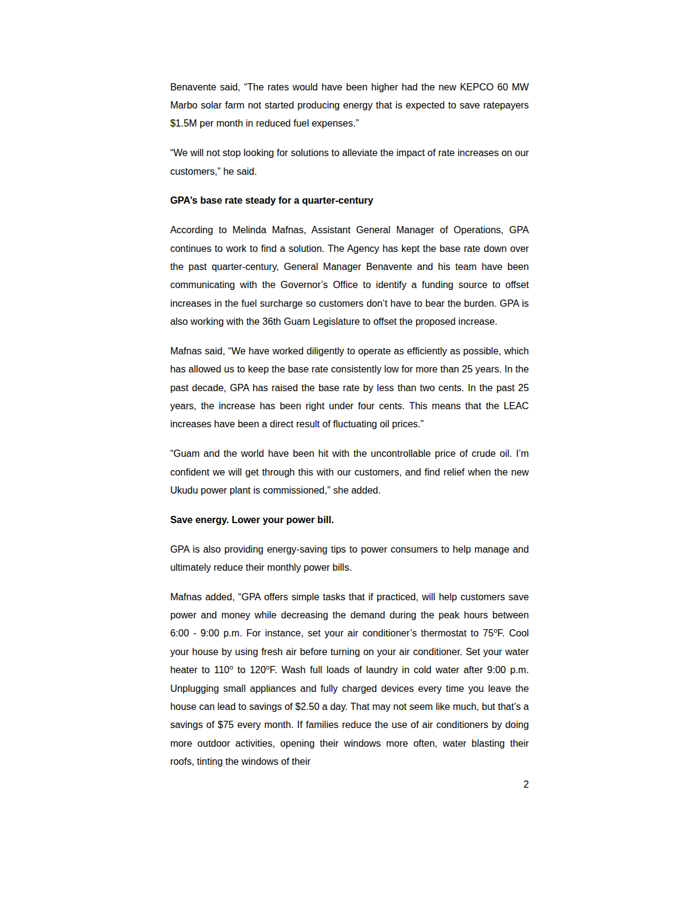Benavente said, “The rates would have been higher had the new KEPCO 60 MW Marbo solar farm not started producing energy that is expected to save ratepayers $1.5M per month in reduced fuel expenses.”
“We will not stop looking for solutions to alleviate the impact of rate increases on our customers,” he said.
GPA’s base rate steady for a quarter-century
According to Melinda Mafnas, Assistant General Manager of Operations, GPA continues to work to find a solution. The Agency has kept the base rate down over the past quarter-century, General Manager Benavente and his team have been communicating with the Governor’s Office to identify a funding source to offset increases in the fuel surcharge so customers don’t have to bear the burden. GPA is also working with the 36th Guam Legislature to offset the proposed increase.
Mafnas said, “We have worked diligently to operate as efficiently as possible, which has allowed us to keep the base rate consistently low for more than 25 years. In the past decade, GPA has raised the base rate by less than two cents. In the past 25 years, the increase has been right under four cents. This means that the LEAC increases have been a direct result of fluctuating oil prices.”
“Guam and the world have been hit with the uncontrollable price of crude oil. I’m confident we will get through this with our customers, and find relief when the new Ukudu power plant is commissioned,” she added.
Save energy. Lower your power bill.
GPA is also providing energy-saving tips to power consumers to help manage and ultimately reduce their monthly power bills.
Mafnas added, “GPA offers simple tasks that if practiced, will help customers save power and money while decreasing the demand during the peak hours between 6:00 - 9:00 p.m. For instance, set your air conditioner’s thermostat to 75oF. Cool your house by using fresh air before turning on your air conditioner. Set your water heater to 110o to 120oF. Wash full loads of laundry in cold water after 9:00 p.m. Unplugging small appliances and fully charged devices every time you leave the house can lead to savings of $2.50 a day. That may not seem like much, but that’s a savings of $75 every month. If families reduce the use of air conditioners by doing more outdoor activities, opening their windows more often, water blasting their roofs, tinting the windows of their
2